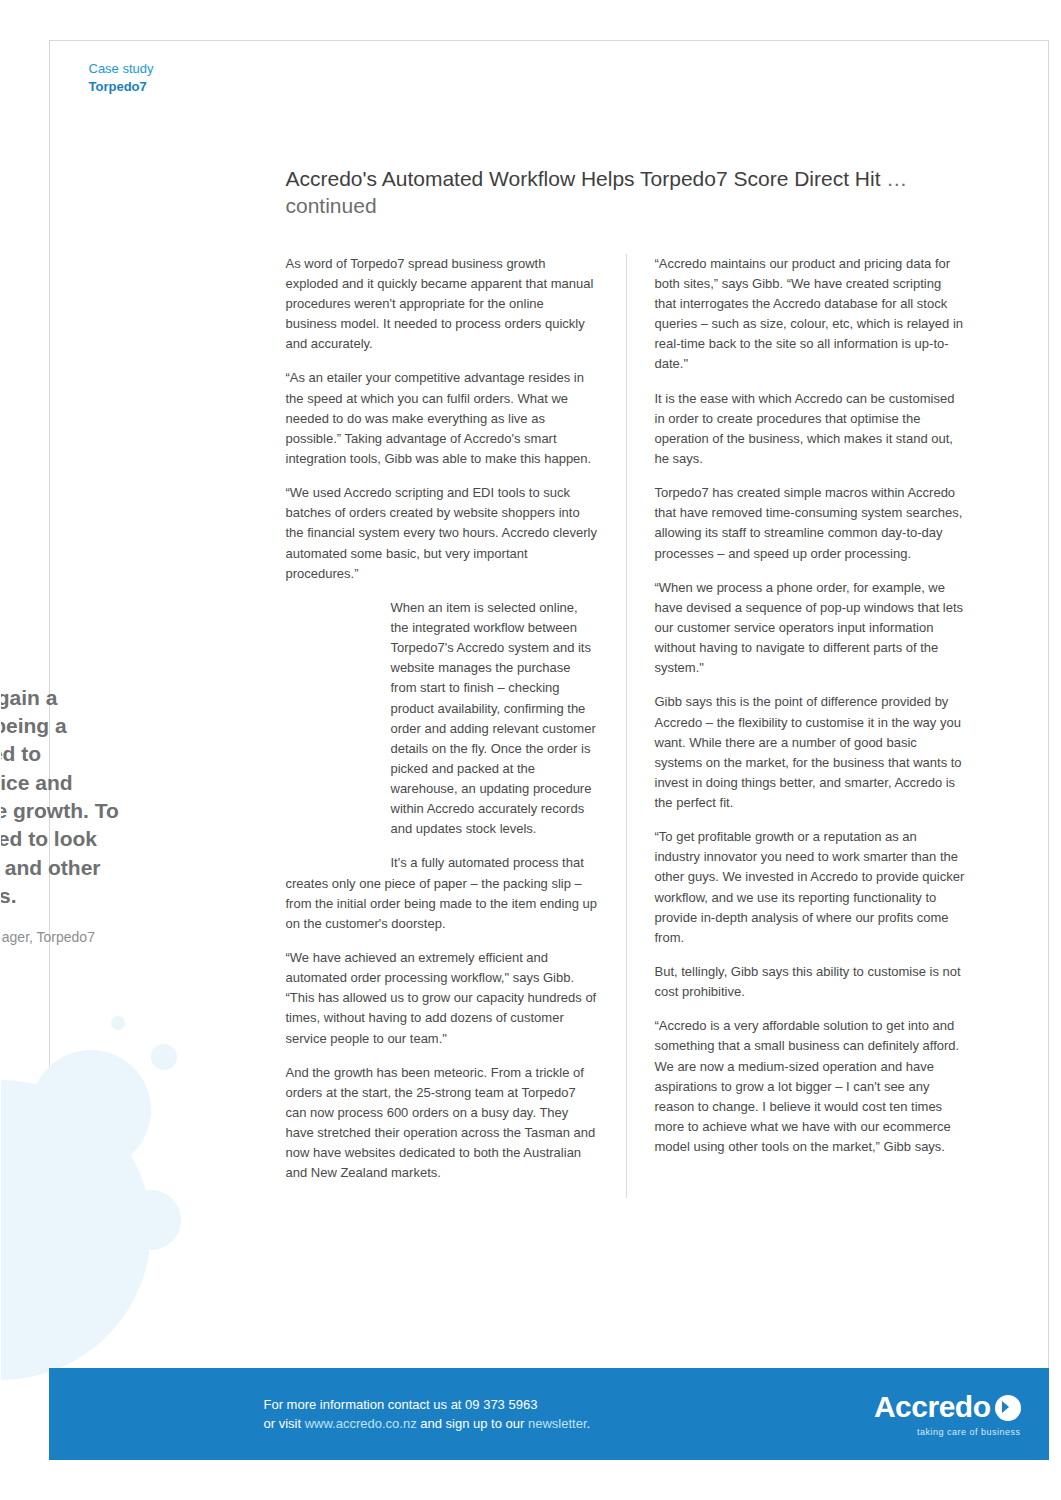Case study
Torpedo7
Accredo's Automated Workflow Helps Torpedo7 Score Direct Hit …continued
If you want to gain a reputation as being a leader you need to maximise service and drive profitable growth. To do this you need to look beyond MYOB and other basic packages.
Neil Gibb Systems Manager, Torpedo7
As word of Torpedo7 spread business growth exploded and it quickly became apparent that manual procedures weren't appropriate for the online business model. It needed to process orders quickly and accurately.
“As an etailer your competitive advantage resides in the speed at which you can fulfil orders. What we needed to do was make everything as live as possible.” Taking advantage of Accredo's smart integration tools, Gibb was able to make this happen.
“We used Accredo scripting and EDI tools to suck batches of orders created by website shoppers into the financial system every two hours. Accredo cleverly automated some basic, but very important procedures.”
When an item is selected online, the integrated workflow between Torpedo7's Accredo system and its website manages the purchase from start to finish – checking product availability, confirming the order and adding relevant customer details on the fly. Once the order is picked and packed at the warehouse, an updating procedure within Accredo accurately records and updates stock levels.
It's a fully automated process that creates only one piece of paper – the packing slip – from the initial order being made to the item ending up on the customer's doorstep.
“We have achieved an extremely efficient and automated order processing workflow," says Gibb. “This has allowed us to grow our capacity hundreds of times, without having to add dozens of customer service people to our team."
And the growth has been meteoric. From a trickle of orders at the start, the 25-strong team at Torpedo7 can now process 600 orders on a busy day. They have stretched their operation across the Tasman and now have websites dedicated to both the Australian and New Zealand markets.
“Accredo maintains our product and pricing data for both sites,” says Gibb. “We have created scripting that interrogates the Accredo database for all stock queries – such as size, colour, etc, which is relayed in real-time back to the site so all information is up-to-date."
It is the ease with which Accredo can be customised in order to create procedures that optimise the operation of the business, which makes it stand out, he says.
Torpedo7 has created simple macros within Accredo that have removed time-consuming system searches, allowing its staff to streamline common day-to-day processes – and speed up order processing.
“When we process a phone order, for example, we have devised a sequence of pop-up windows that lets our customer service operators input information without having to navigate to different parts of the system."
Gibb says this is the point of difference provided by Accredo – the flexibility to customise it in the way you want. While there are a number of good basic systems on the market, for the business that wants to invest in doing things better, and smarter, Accredo is the perfect fit.
“To get profitable growth or a reputation as an industry innovator you need to work smarter than the other guys. We invested in Accredo to provide quicker workflow, and we use its reporting functionality to provide in-depth analysis of where our profits come from.
But, tellingly, Gibb says this ability to customise is not cost prohibitive.
“Accredo is a very affordable solution to get into and something that a small business can definitely afford. We are now a medium-sized operation and have aspirations to grow a lot bigger – I can't see any reason to change. I believe it would cost ten times more to achieve what we have with our ecommerce model using other tools on the market,” Gibb says.
For more information contact us at 09 373 5963
or visit www.accredo.co.nz and sign up to our newsletter.
Accredo
taking care of business